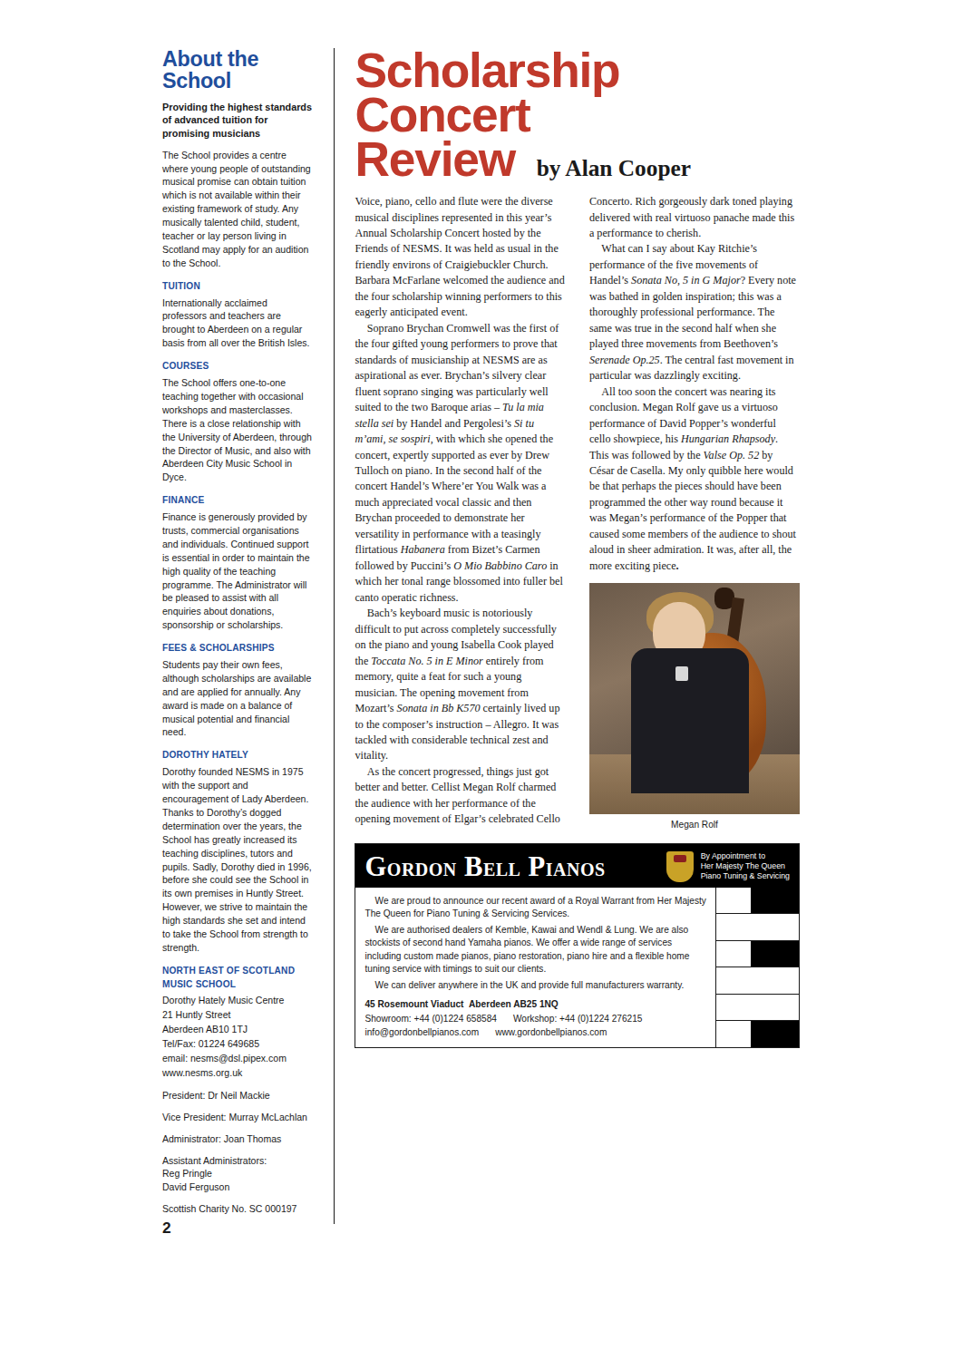About the School
Providing the highest standards of advanced tuition for promising musicians
The School provides a centre where young people of outstanding musical promise can obtain tuition which is not available within their existing framework of study. Any musically talented child, student, teacher or lay person living in Scotland may apply for an audition to the School.
Tuition
Internationally acclaimed professors and teachers are brought to Aberdeen on a regular basis from all over the British Isles.
Courses
The School offers one-to-one teaching together with occasional workshops and masterclasses. There is a close relationship with the University of Aberdeen, through the Director of Music, and also with Aberdeen City Music School in Dyce.
Finance
Finance is generously provided by trusts, commercial organisations and individuals. Continued support is essential in order to maintain the high quality of the teaching programme. The Administrator will be pleased to assist with all enquiries about donations, sponsorship or scholarships.
Fees & Scholarships
Students pay their own fees, although scholarships are available and are applied for annually. Any award is made on a balance of musical potential and financial need.
Dorothy Hately
Dorothy founded NESMS in 1975 with the support and encouragement of Lady Aberdeen. Thanks to Dorothy’s dogged determination over the years, the School has greatly increased its teaching disciplines, tutors and pupils. Sadly, Dorothy died in 1996, before she could see the School in its own premises in Huntly Street. However, we strive to maintain the high standards she set and intend to take the School from strength to strength.
North East of Scotland
Music School
Dorothy Hately Music Centre
21 Huntly Street
Aberdeen AB10 1TJ
Tel/Fax: 01224 649685
email: nesms@dsl.pipex.com
www.nesms.org.uk
President: Dr Neil Mackie
Vice President: Murray McLachlan
Administrator: Joan Thomas
Assistant Administrators:
Reg Pringle
David Ferguson
Scottish Charity No. SC 000197
Scholarship Concert
Review by Alan Cooper
Voice, piano, cello and flute were the diverse musical disciplines represented in this year’s Annual Scholarship Concert hosted by the Friends of NESMS. It was held as usual in the friendly environs of Craigiebuckler Church. Barbara McFarlane welcomed the audience and the four scholarship winning performers to this eagerly anticipated event.
Soprano Brychan Cromwell was the first of the four gifted young performers to prove that standards of musicianship at NESMS are as aspirational as ever. Brychan’s silvery clear fluent soprano singing was particularly well suited to the two Baroque arias – Tu la mia stella sei by Handel and Pergolesi’s Si tu m’ami, se sospiri, with which she opened the concert, expertly supported as ever by Drew Tulloch on piano. In the second half of the concert Handel’s Where’er You Walk was a much appreciated vocal classic and then Brychan proceeded to demonstrate her versatility in performance with a teasingly flirtatious Habanera from Bizet’s Carmen followed by Puccini’s O Mio Babbino Caro in which her tonal range blossomed into fuller bel canto operatic richness.
Bach’s keyboard music is notoriously difficult to put across completely successfully on the piano and young Isabella Cook played the Toccata No. 5 in E Minor entirely from memory, quite a feat for such a young musician. The opening movement from Mozart’s Sonata in Bb K570 certainly lived up to the composer’s instruction – Allegro. It was tackled with considerable technical zest and vitality.
As the concert progressed, things just got better and better. Cellist Megan Rolf charmed the audience with her performance of the opening movement of Elgar’s celebrated Cello Concerto. Rich gorgeously dark toned playing delivered with real virtuoso panache made this a performance to cherish.
What can I say about Kay Ritchie’s performance of the five movements of Handel’s Sonata No, 5 in G Major? Every note was bathed in golden inspiration; this was a thoroughly professional performance. The same was true in the second half when she played three movements from Beethoven’s Serenade Op.25. The central fast movement in particular was dazzlingly exciting.
All too soon the concert was nearing its conclusion. Megan Rolf gave us a virtuoso performance of David Popper’s wonderful cello showpiece, his Hungarian Rhapsody. This was followed by the Valse Op. 52 by César de Casella. My only quibble here would be that perhaps the pieces should have been programmed the other way round because it was Megan’s performance of the Popper that caused some members of the audience to shout aloud in sheer admiration. It was, after all, the more exciting piece.
Megan Rolf
GORDON BELL PIANOS
By Appointment to
Her Majesty The Queen
Piano Tuning & Servicing
We are proud to announce our recent award of a Royal Warrant from Her Majesty The Queen for Piano Tuning & Servicing Services.
We are authorised dealers of Kemble, Kawai and Wendl & Lung. We are also stockists of second hand Yamaha pianos. We offer a wide range of services including custom made pianos, piano restoration, piano hire and a flexible home tuning service with timings to suit our clients.
We can deliver anywhere in the UK and provide full manufacturers warranty.
45 Rosemount Viaduct Aberdeen AB25 1NQ
Showroom: +44 (0)1224 658584 Workshop: +44 (0)1224 276215
info@gordonbellpianos.com www.gordonbellpianos.com
2